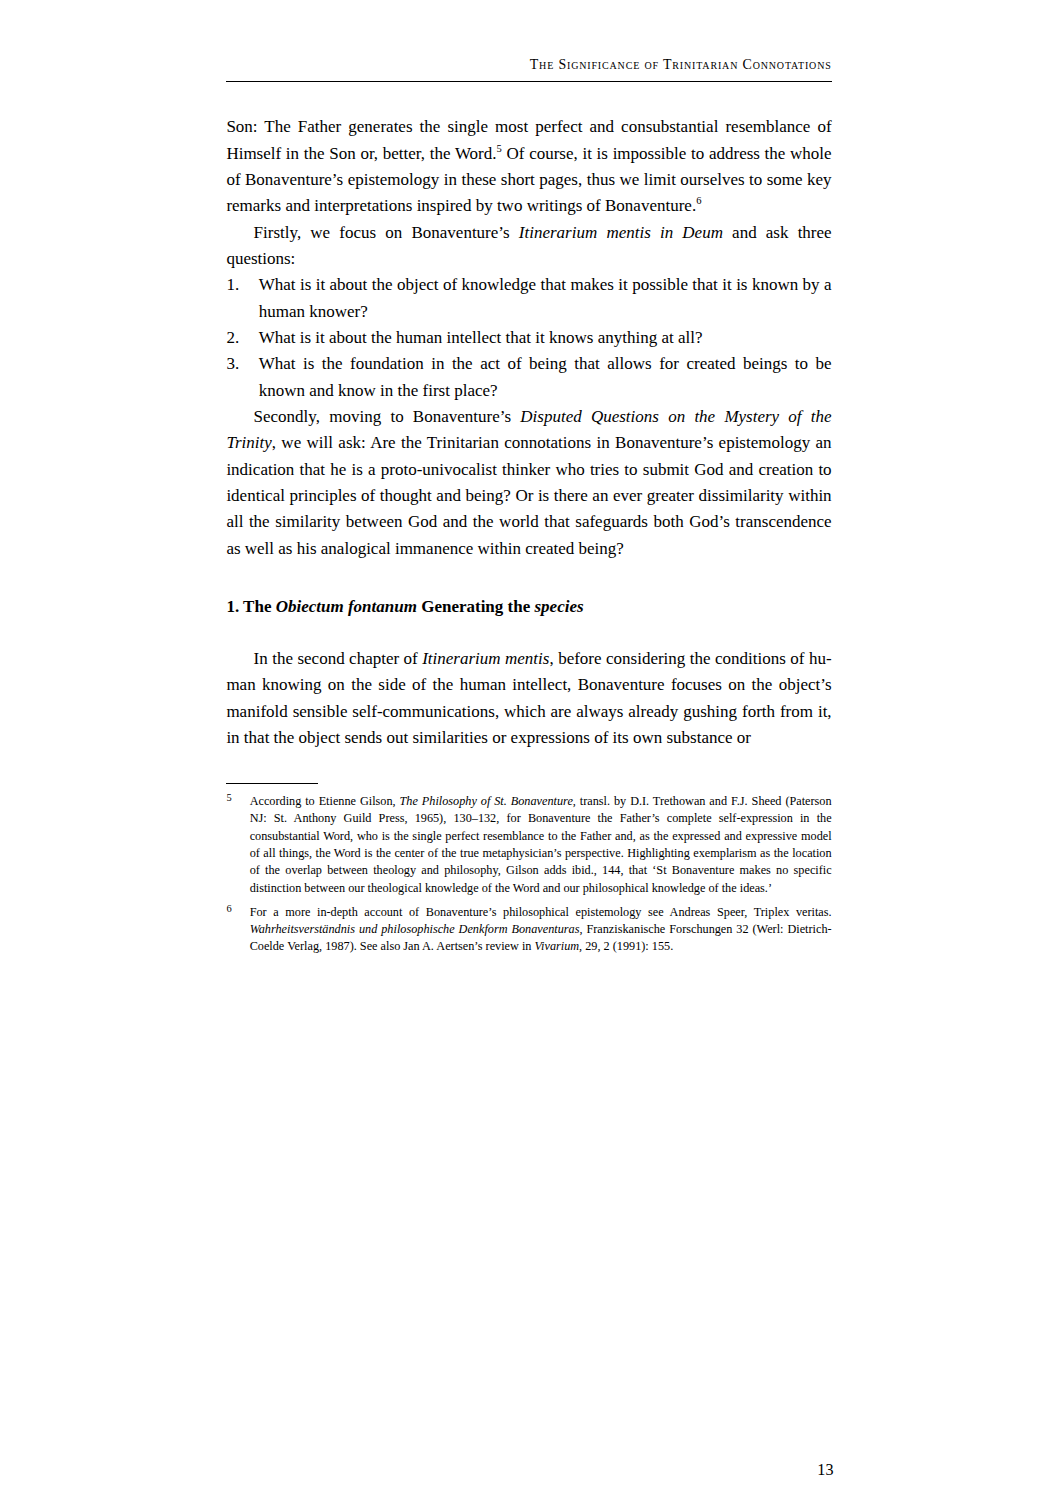The Significance of Trinitarian Connotations
Son: The Father generates the single most perfect and consubstantial resemblance of Himself in the Son or, better, the Word.5 Of course, it is impossible to address the whole of Bonaventure’s epistemology in these short pages, thus we limit ourselves to some key remarks and interpretations inspired by two writings of Bonaventure.6
Firstly, we focus on Bonaventure’s Itinerarium mentis in Deum and ask three questions:
1. What is it about the object of knowledge that makes it possible that it is known by a human knower?
2. What is it about the human intellect that it knows anything at all?
3. What is the foundation in the act of being that allows for created beings to be known and know in the first place?
Secondly, moving to Bonaventure’s Disputed Questions on the Mystery of the Trinity, we will ask: Are the Trinitarian connotations in Bonaventure’s epistemology an indication that he is a proto-univocalist thinker who tries to submit God and creation to identical principles of thought and being? Or is there an ever greater dissimilarity within all the similarity between God and the world that safeguards both God’s transcendence as well as his analogical immanence within created being?
1. The Obiectum fontanum Generating the species
In the second chapter of Itinerarium mentis, before considering the conditions of human knowing on the side of the human intellect, Bonaventure focuses on the object’s manifold sensible self-communications, which are always already gushing forth from it, in that the object sends out similarities or expressions of its own substance or
5 According to Etienne Gilson, The Philosophy of St. Bonaventure, transl. by D.I. Trethowan and F.J. Sheed (Paterson NJ: St. Anthony Guild Press, 1965), 130–132, for Bonaventure the Father’s complete self-expression in the consubstantial Word, who is the single perfect resemblance to the Father and, as the expressed and expressive model of all things, the Word is the center of the true metaphysician’s perspective. Highlighting exemplarism as the location of the overlap between theology and philosophy, Gilson adds ibid., 144, that ‘St Bonaventure makes no specific distinction between our theological knowledge of the Word and our philosophical knowledge of the ideas.’
6 For a more in-depth account of Bonaventure’s philosophical epistemology see Andreas Speer, Triplex veritas. Wahrheitsverständnis und philosophische Denkform Bonaventuras, Franziskanische Forschungen 32 (Werl: Dietrich-Coelde Verlag, 1987). See also Jan A. Aertsen’s review in Vivarium, 29, 2 (1991): 155.
13